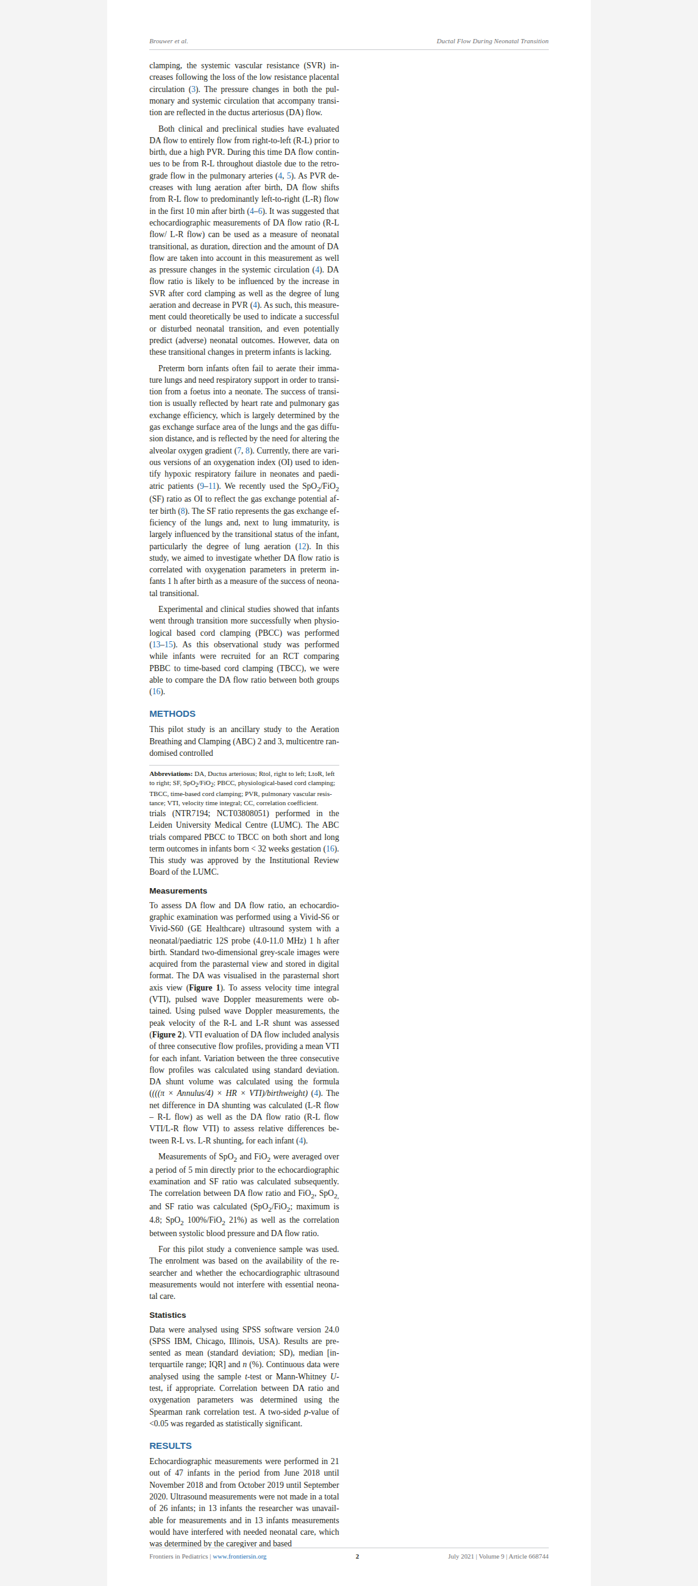Brouwer et al.
Ductal Flow During Neonatal Transition
clamping, the systemic vascular resistance (SVR) increases following the loss of the low resistance placental circulation (3). The pressure changes in both the pulmonary and systemic circulation that accompany transition are reflected in the ductus arteriosus (DA) flow.
Both clinical and preclinical studies have evaluated DA flow to entirely flow from right-to-left (R-L) prior to birth, due a high PVR. During this time DA flow continues to be from R-L throughout diastole due to the retrograde flow in the pulmonary arteries (4, 5). As PVR decreases with lung aeration after birth, DA flow shifts from R-L flow to predominantly left-to-right (L-R) flow in the first 10 min after birth (4–6). It was suggested that echocardiographic measurements of DA flow ratio (R-L flow/ L-R flow) can be used as a measure of neonatal transitional, as duration, direction and the amount of DA flow are taken into account in this measurement as well as pressure changes in the systemic circulation (4). DA flow ratio is likely to be influenced by the increase in SVR after cord clamping as well as the degree of lung aeration and decrease in PVR (4). As such, this measurement could theoretically be used to indicate a successful or disturbed neonatal transition, and even potentially predict (adverse) neonatal outcomes. However, data on these transitional changes in preterm infants is lacking.
Preterm born infants often fail to aerate their immature lungs and need respiratory support in order to transition from a foetus into a neonate. The success of transition is usually reflected by heart rate and pulmonary gas exchange efficiency, which is largely determined by the gas exchange surface area of the lungs and the gas diffusion distance, and is reflected by the need for altering the alveolar oxygen gradient (7, 8). Currently, there are various versions of an oxygenation index (OI) used to identify hypoxic respiratory failure in neonates and paediatric patients (9–11). We recently used the SpO2/FiO2 (SF) ratio as OI to reflect the gas exchange potential after birth (8). The SF ratio represents the gas exchange efficiency of the lungs and, next to lung immaturity, is largely influenced by the transitional status of the infant, particularly the degree of lung aeration (12). In this study, we aimed to investigate whether DA flow ratio is correlated with oxygenation parameters in preterm infants 1 h after birth as a measure of the success of neonatal transitional.
Experimental and clinical studies showed that infants went through transition more successfully when physiological based cord clamping (PBCC) was performed (13–15). As this observational study was performed while infants were recruited for an RCT comparing PBBC to time-based cord clamping (TBCC), we were able to compare the DA flow ratio between both groups (16).
METHODS
This pilot study is an ancillary study to the Aeration Breathing and Clamping (ABC) 2 and 3, multicentre randomised controlled
Abbreviations: DA, Ductus arteriosus; Rtol, right to left; LtoR, left to right; SF, SpO2/FiO2; PBCC, physiological-based cord clamping; TBCC, time-based cord clamping; PVR, pulmonary vascular resistance; VTI, velocity time integral; CC, correlation coefficient.
trials (NTR7194; NCT03808051) performed in the Leiden University Medical Centre (LUMC). The ABC trials compared PBCC to TBCC on both short and long term outcomes in infants born < 32 weeks gestation (16). This study was approved by the Institutional Review Board of the LUMC.
Measurements
To assess DA flow and DA flow ratio, an echocardiographic examination was performed using a Vivid-S6 or Vivid-S60 (GE Healthcare) ultrasound system with a neonatal/paediatric 12S probe (4.0-11.0 MHz) 1 h after birth. Standard two-dimensional grey-scale images were acquired from the parasternal view and stored in digital format. The DA was visualised in the parasternal short axis view (Figure 1). To assess velocity time integral (VTI), pulsed wave Doppler measurements were obtained. Using pulsed wave Doppler measurements, the peak velocity of the R-L and L-R shunt was assessed (Figure 2). VTI evaluation of DA flow included analysis of three consecutive flow profiles, providing a mean VTI for each infant. Variation between the three consecutive flow profiles was calculated using standard deviation. DA shunt volume was calculated using the formula ((((π × Annulus/4) × HR × VTI)/birthweight) (4). The net difference in DA shunting was calculated (L-R flow – R-L flow) as well as the DA flow ratio (R-L flow VTI/L-R flow VTI) to assess relative differences between R-L vs. L-R shunting, for each infant (4).
Measurements of SpO2 and FiO2 were averaged over a period of 5 min directly prior to the echocardiographic examination and SF ratio was calculated subsequently. The correlation between DA flow ratio and FiO2, SpO2, and SF ratio was calculated (SpO2/FiO2; maximum is 4.8; SpO2 100%/FiO2 21%) as well as the correlation between systolic blood pressure and DA flow ratio.
For this pilot study a convenience sample was used. The enrolment was based on the availability of the researcher and whether the echocardiographic ultrasound measurements would not interfere with essential neonatal care.
Statistics
Data were analysed using SPSS software version 24.0 (SPSS IBM, Chicago, Illinois, USA). Results are presented as mean (standard deviation; SD), median [interquartile range; IQR] and n (%). Continuous data were analysed using the sample t-test or Mann-Whitney U-test, if appropriate. Correlation between DA ratio and oxygenation parameters was determined using the Spearman rank correlation test. A two-sided p-value of <0.05 was regarded as statistically significant.
RESULTS
Echocardiographic measurements were performed in 21 out of 47 infants in the period from June 2018 until November 2018 and from October 2019 until September 2020. Ultrasound measurements were not made in a total of 26 infants; in 13 infants the researcher was unavailable for measurements and in 13 infants measurements would have interfered with needed neonatal care, which was determined by the caregiver and based
Frontiers in Pediatrics | www.frontiersin.org
2
July 2021 | Volume 9 | Article 668744